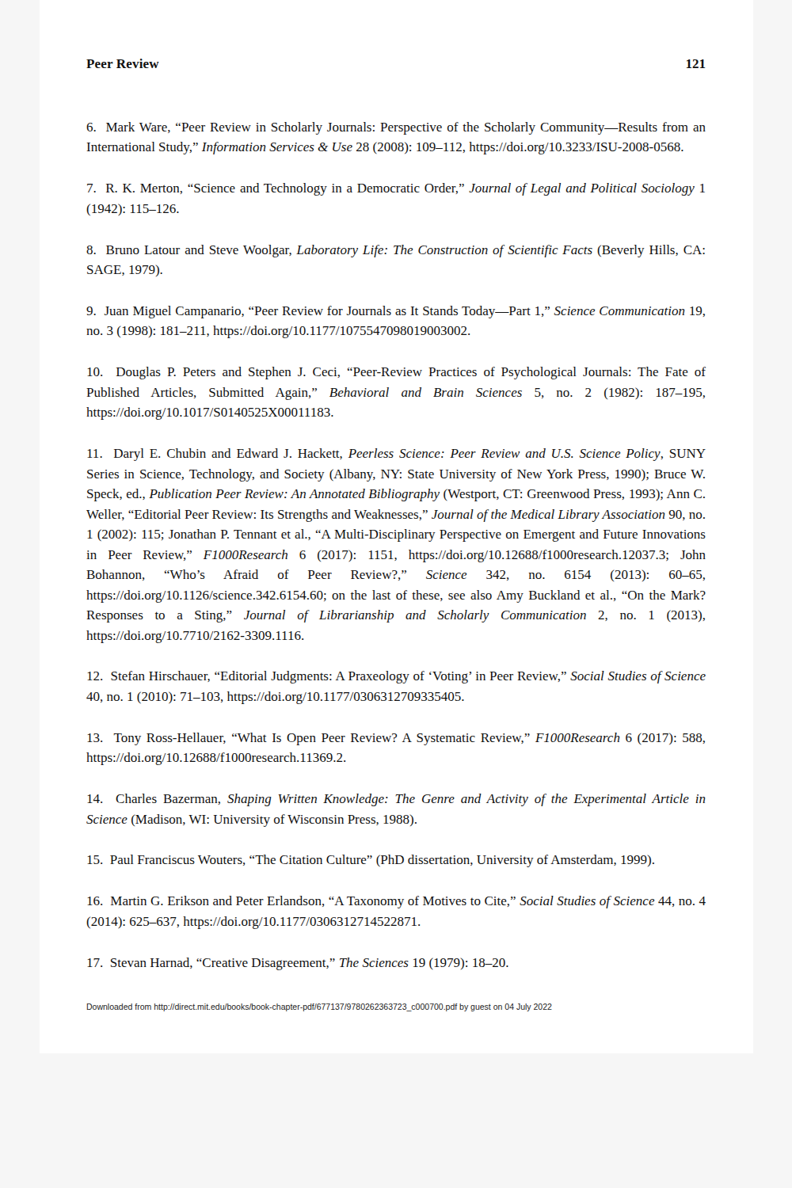Peer Review 121
Mark Ware, “Peer Review in Scholarly Journals: Perspective of the Scholarly Community—Results from an International Study,” Information Services & Use 28 (2008): 109–112, https://doi.org/10.3233/ISU-2008-0568.
R. K. Merton, “Science and Technology in a Democratic Order,” Journal of Legal and Political Sociology 1 (1942): 115–126.
Bruno Latour and Steve Woolgar, Laboratory Life: The Construction of Scientific Facts (Beverly Hills, CA: SAGE, 1979).
Juan Miguel Campanario, “Peer Review for Journals as It Stands Today—Part 1,” Science Communication 19, no. 3 (1998): 181–211, https://doi.org/10.1177/1075547098019003002.
Douglas P. Peters and Stephen J. Ceci, “Peer-Review Practices of Psychological Journals: The Fate of Published Articles, Submitted Again,” Behavioral and Brain Sciences 5, no. 2 (1982): 187–195, https://doi.org/10.1017/S0140525X00011183.
Daryl E. Chubin and Edward J. Hackett, Peerless Science: Peer Review and U.S. Science Policy, SUNY Series in Science, Technology, and Society (Albany, NY: State University of New York Press, 1990); Bruce W. Speck, ed., Publication Peer Review: An Annotated Bibliography (Westport, CT: Greenwood Press, 1993); Ann C. Weller, “Editorial Peer Review: Its Strengths and Weaknesses,” Journal of the Medical Library Association 90, no. 1 (2002): 115; Jonathan P. Tennant et al., “A Multi-Disciplinary Perspective on Emergent and Future Innovations in Peer Review,” F1000Research 6 (2017): 1151, https://doi.org/10.12688/f1000research.12037.3; John Bohannon, “Who’s Afraid of Peer Review?,” Science 342, no. 6154 (2013): 60–65, https://doi.org/10.1126/science.342.6154.60; on the last of these, see also Amy Buckland et al., “On the Mark? Responses to a Sting,” Journal of Librarianship and Scholarly Communication 2, no. 1 (2013), https://doi.org/10.7710/2162-3309.1116.
Stefan Hirschauer, “Editorial Judgments: A Praxeology of ‘Voting’ in Peer Review,” Social Studies of Science 40, no. 1 (2010): 71–103, https://doi.org/10.1177/0306312709335405.
Tony Ross-Hellauer, “What Is Open Peer Review? A Systematic Review,” F1000Research 6 (2017): 588, https://doi.org/10.12688/f1000research.11369.2.
Charles Bazerman, Shaping Written Knowledge: The Genre and Activity of the Experimental Article in Science (Madison, WI: University of Wisconsin Press, 1988).
Paul Franciscus Wouters, “The Citation Culture” (PhD dissertation, University of Amsterdam, 1999).
Martin G. Erikson and Peter Erlandson, “A Taxonomy of Motives to Cite,” Social Studies of Science 44, no. 4 (2014): 625–637, https://doi.org/10.1177/0306312714522871.
Stevan Harnad, “Creative Disagreement,” The Sciences 19 (1979): 18–20.
Downloaded from http://direct.mit.edu/books/book-chapter-pdf/677137/9780262363723_c000700.pdf by guest on 04 July 2022